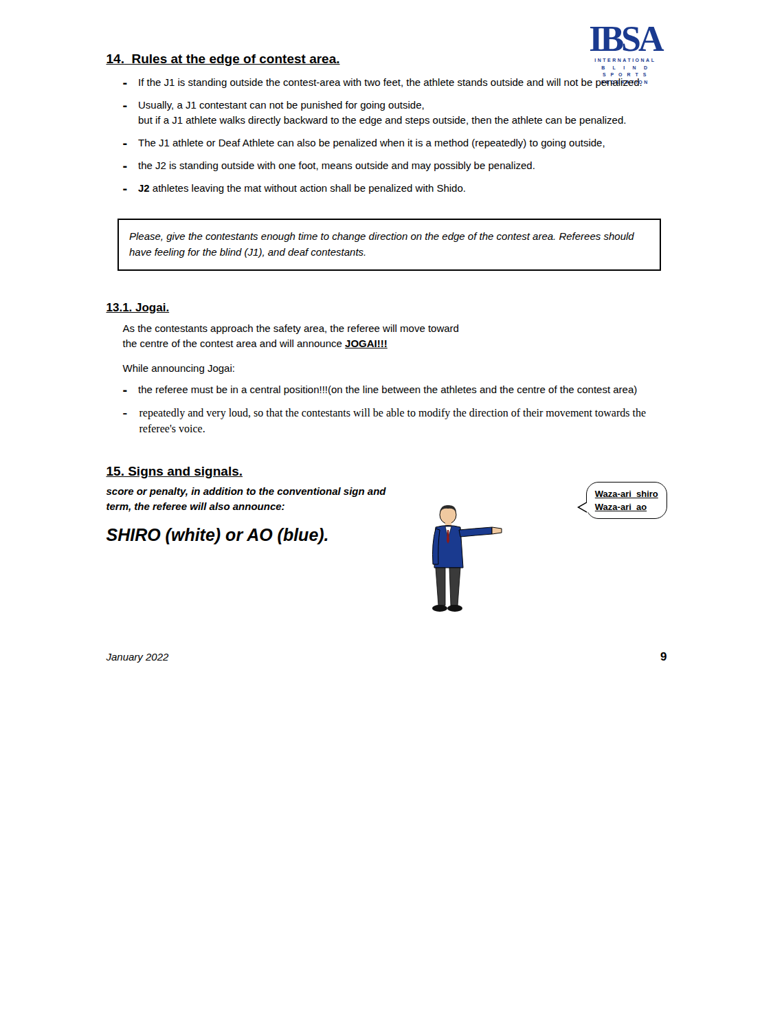IBSA
INTERNATIONAL
B L I N D
S P O R T S
FEDERATION
14. Rules at the edge of contest area.
If the J1 is standing outside the contest-area with two feet, the athlete stands outside and will not be penalized.
Usually, a J1 contestant can not be punished for going outside,
but if a J1 athlete walks directly backward to the edge and steps outside, then the athlete can be penalized.
The J1 athlete or Deaf Athlete can also be penalized when it is a method (repeatedly) to going outside,
the J2 is standing outside with one foot, means outside and may possibly be penalized.
J2 athletes leaving the mat without action shall be penalized with Shido.
Please, give the contestants enough time to change direction on the edge of the contest area. Referees should have feeling for the blind (J1), and deaf contestants.
13.1. Jogai.
As the contestants approach the safety area, the referee will move toward
the centre of the contest area and will announce JOGAI!!!
While announcing Jogai:
the referee must be in a central position!!!(on the line between the athletes and the centre of the contest area)
repeatedly and very loud, so that the contestants will be able to modify the direction of their movement towards the referee's voice.
15. Signs and signals.
score or penalty, in addition to the conventional sign and term, the referee will also announce:
SHIRO (white) or AO (blue).
Waza-ari shiro
Waza-ari ao
January 2022 9